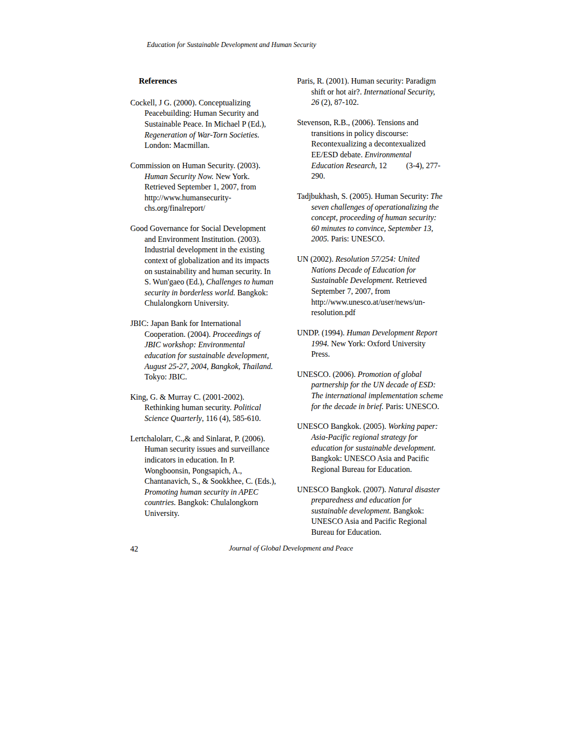Education for Sustainable Development and Human Security
References
Cockell, J G. (2000). Conceptualizing Peacebuilding: Human Security and Sustainable Peace. In Michael P (Ed.), Regeneration of War-Torn Societies. London: Macmillan.
Commission on Human Security. (2003). Human Security Now. New York. Retrieved September 1, 2007, from http://www.humansecurity-chs.org/finalreport/
Good Governance for Social Development and Environment Institution. (2003). Industrial development in the existing context of globalization and its impacts on sustainability and human security. In S. Wun'gaeo (Ed.), Challenges to human security in borderless world. Bangkok: Chulalongkorn University.
JBIC: Japan Bank for International Cooperation. (2004). Proceedings of JBIC workshop: Environmental education for sustainable development, August 25-27, 2004, Bangkok, Thailand. Tokyo: JBIC.
King, G. & Murray C. (2001-2002). Rethinking human security. Political Science Quarterly, 116 (4), 585-610.
Lertchalolarr, C.,& and Sinlarat, P. (2006). Human security issues and surveillance indicators in education. In P. Wongboonsin, Pongsapich, A., Chantanavich, S., & Sookkhee, C. (Eds.), Promoting human security in APEC countries. Bangkok: Chulalongkorn University.
Paris, R. (2001). Human security: Paradigm shift or hot air?. International Security, 26 (2), 87-102.
Stevenson, R.B., (2006). Tensions and transitions in policy discourse: Recontexualizing a decontexualized EE/ESD debate. Environmental Education Research, 12 (3-4), 277-290.
Tadjbukhash, S. (2005). Human Security: The seven challenges of operationalizing the concept, proceeding of human security: 60 minutes to convince, September 13, 2005. Paris: UNESCO.
UN (2002). Resolution 57/254: United Nations Decade of Education for Sustainable Development. Retrieved September 7, 2007, from http://www.unesco.at/user/news/un-resolution.pdf
UNDP. (1994). Human Development Report 1994. New York: Oxford University Press.
UNESCO. (2006). Promotion of global partnership for the UN decade of ESD: The international implementation scheme for the decade in brief. Paris: UNESCO.
UNESCO Bangkok. (2005). Working paper: Asia-Pacific regional strategy for education for sustainable development. Bangkok: UNESCO Asia and Pacific Regional Bureau for Education.
UNESCO Bangkok. (2007). Natural disaster preparedness and education for sustainable development. Bangkok: UNESCO Asia and Pacific Regional Bureau for Education.
42
Journal of Global Development and Peace